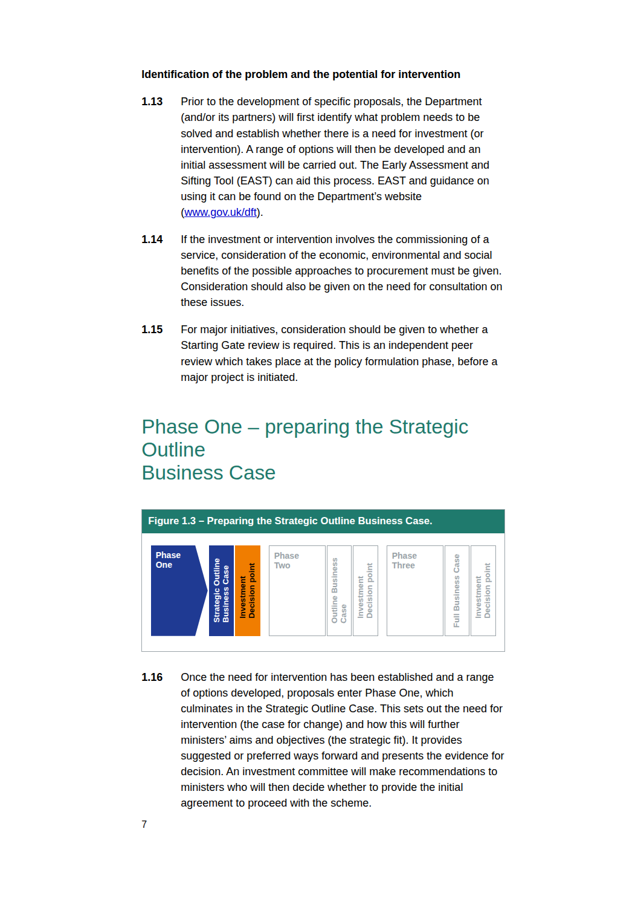Identification of the problem and the potential for intervention
1.13
Prior to the development of specific proposals, the Department (and/or its partners) will first identify what problem needs to be solved and establish whether there is a need for investment (or intervention). A range of options will then be developed and an initial assessment will be carried out. The Early Assessment and Sifting Tool (EAST) can aid this process. EAST and guidance on using it can be found on the Department’s website (www.gov.uk/dft).
1.14
If the investment or intervention involves the commissioning of a service, consideration of the economic, environmental and social benefits of the possible approaches to procurement must be given. Consideration should also be given on the need for consultation on these issues.
1.15
For major initiatives, consideration should be given to whether a Starting Gate review is required. This is an independent peer review which takes place at the policy formulation phase, before a major project is initiated.
Phase One – preparing the Strategic Outline
Business Case
Figure 1.3 – Preparing the Strategic Outline Business Case.
Phase
One
Strategic Outline
Business Case
Investment
Decision point
Phase
Two
Outline Business
Case
Investment
Decision point
Phase
Three
Full Business Case
Investment
Decision point
1.16
Once the need for intervention has been established and a range of options developed, proposals enter Phase One, which culminates in the Strategic Outline Case. This sets out the need for intervention (the case for change) and how this will further ministers’ aims and objectives (the strategic fit). It provides suggested or preferred ways forward and presents the evidence for decision. An investment committee will make recommendations to ministers who will then decide whether to provide the initial agreement to proceed with the scheme.
7